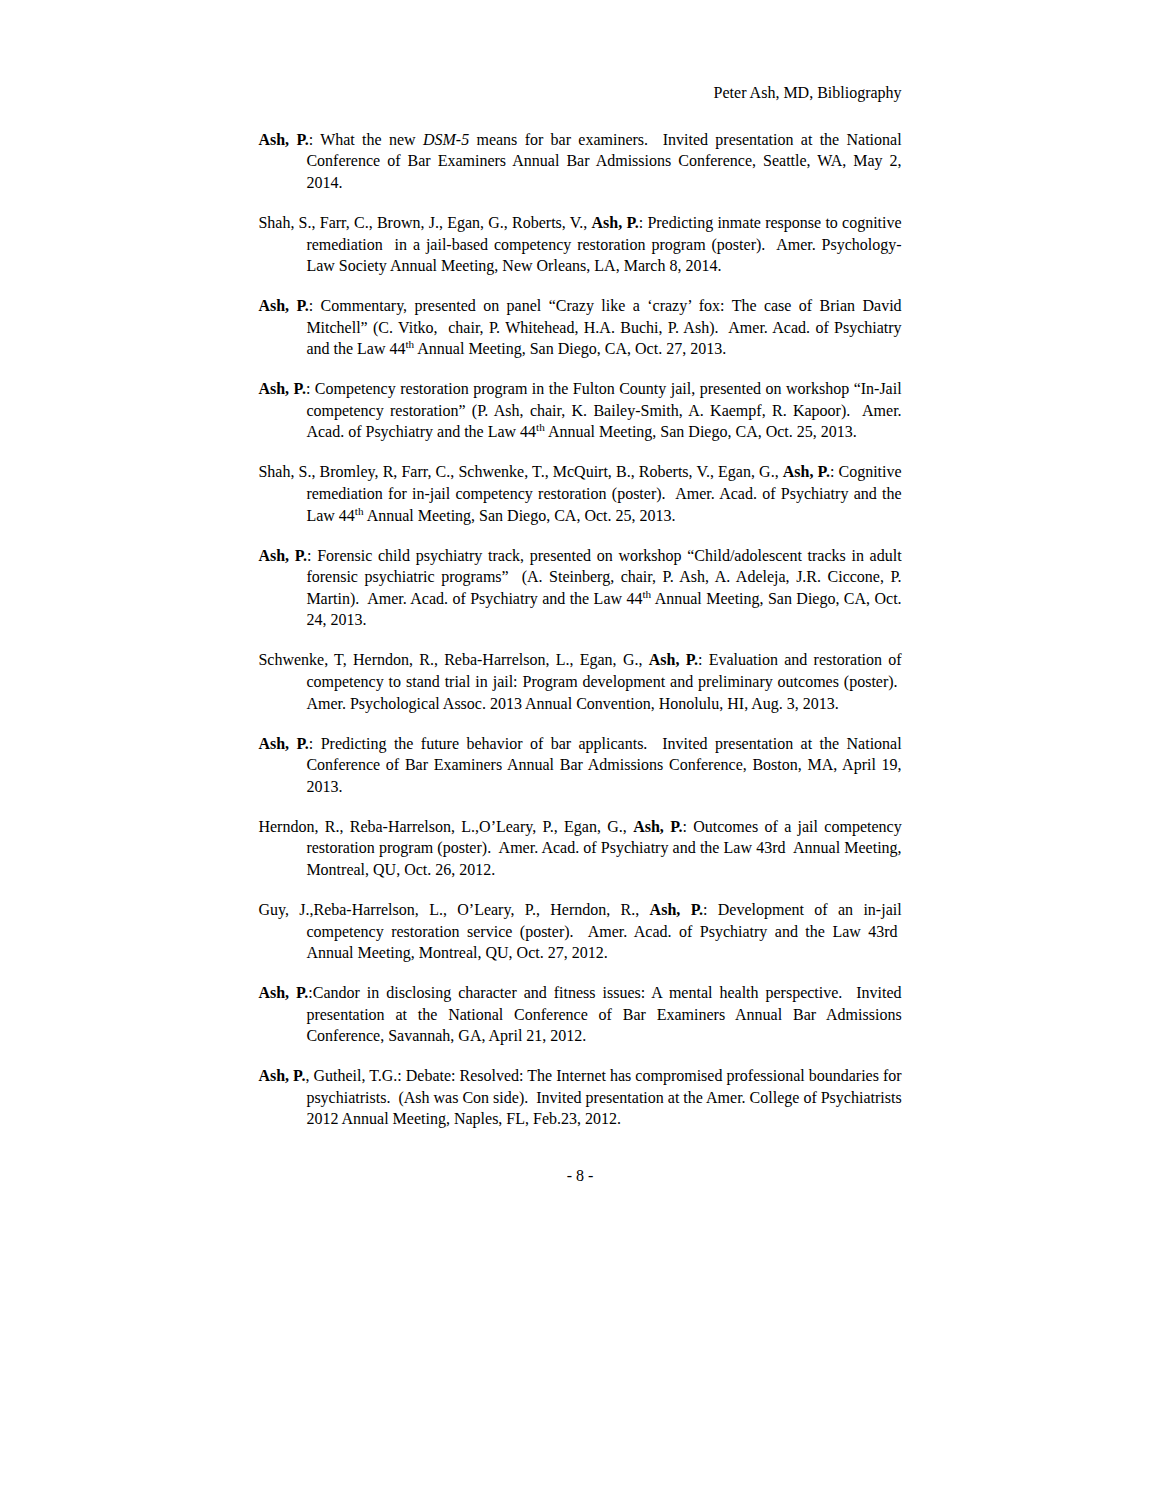Peter Ash, MD, Bibliography
Ash, P.: What the new DSM-5 means for bar examiners. Invited presentation at the National Conference of Bar Examiners Annual Bar Admissions Conference, Seattle, WA, May 2, 2014.
Shah, S., Farr, C., Brown, J., Egan, G., Roberts, V., Ash, P.: Predicting inmate response to cognitive remediation in a jail-based competency restoration program (poster). Amer. Psychology-Law Society Annual Meeting, New Orleans, LA, March 8, 2014.
Ash, P.: Commentary, presented on panel “Crazy like a ‘crazy’ fox: The case of Brian David Mitchell” (C. Vitko, chair, P. Whitehead, H.A. Buchi, P. Ash). Amer. Acad. of Psychiatry and the Law 44th Annual Meeting, San Diego, CA, Oct. 27, 2013.
Ash, P.: Competency restoration program in the Fulton County jail, presented on workshop “In-Jail competency restoration” (P. Ash, chair, K. Bailey-Smith, A. Kaempf, R. Kapoor). Amer. Acad. of Psychiatry and the Law 44th Annual Meeting, San Diego, CA, Oct. 25, 2013.
Shah, S., Bromley, R, Farr, C., Schwenke, T., McQuirt, B., Roberts, V., Egan, G., Ash, P.: Cognitive remediation for in-jail competency restoration (poster). Amer. Acad. of Psychiatry and the Law 44th Annual Meeting, San Diego, CA, Oct. 25, 2013.
Ash, P.: Forensic child psychiatry track, presented on workshop “Child/adolescent tracks in adult forensic psychiatric programs” (A. Steinberg, chair, P. Ash, A. Adeleja, J.R. Ciccone, P. Martin). Amer. Acad. of Psychiatry and the Law 44th Annual Meeting, San Diego, CA, Oct. 24, 2013.
Schwenke, T, Herndon, R., Reba-Harrelson, L., Egan, G., Ash, P.: Evaluation and restoration of competency to stand trial in jail: Program development and preliminary outcomes (poster). Amer. Psychological Assoc. 2013 Annual Convention, Honolulu, HI, Aug. 3, 2013.
Ash, P.: Predicting the future behavior of bar applicants. Invited presentation at the National Conference of Bar Examiners Annual Bar Admissions Conference, Boston, MA, April 19, 2013.
Herndon, R., Reba-Harrelson, L.,O’Leary, P., Egan, G., Ash, P.: Outcomes of a jail competency restoration program (poster). Amer. Acad. of Psychiatry and the Law 43rd Annual Meeting, Montreal, QU, Oct. 26, 2012.
Guy, J.,Reba-Harrelson, L., O’Leary, P., Herndon, R., Ash, P.: Development of an in-jail competency restoration service (poster). Amer. Acad. of Psychiatry and the Law 43rd Annual Meeting, Montreal, QU, Oct. 27, 2012.
Ash, P.:Candor in disclosing character and fitness issues: A mental health perspective. Invited presentation at the National Conference of Bar Examiners Annual Bar Admissions Conference, Savannah, GA, April 21, 2012.
Ash, P., Gutheil, T.G.: Debate: Resolved: The Internet has compromised professional boundaries for psychiatrists. (Ash was Con side). Invited presentation at the Amer. College of Psychiatrists 2012 Annual Meeting, Naples, FL, Feb.23, 2012.
- 8 -